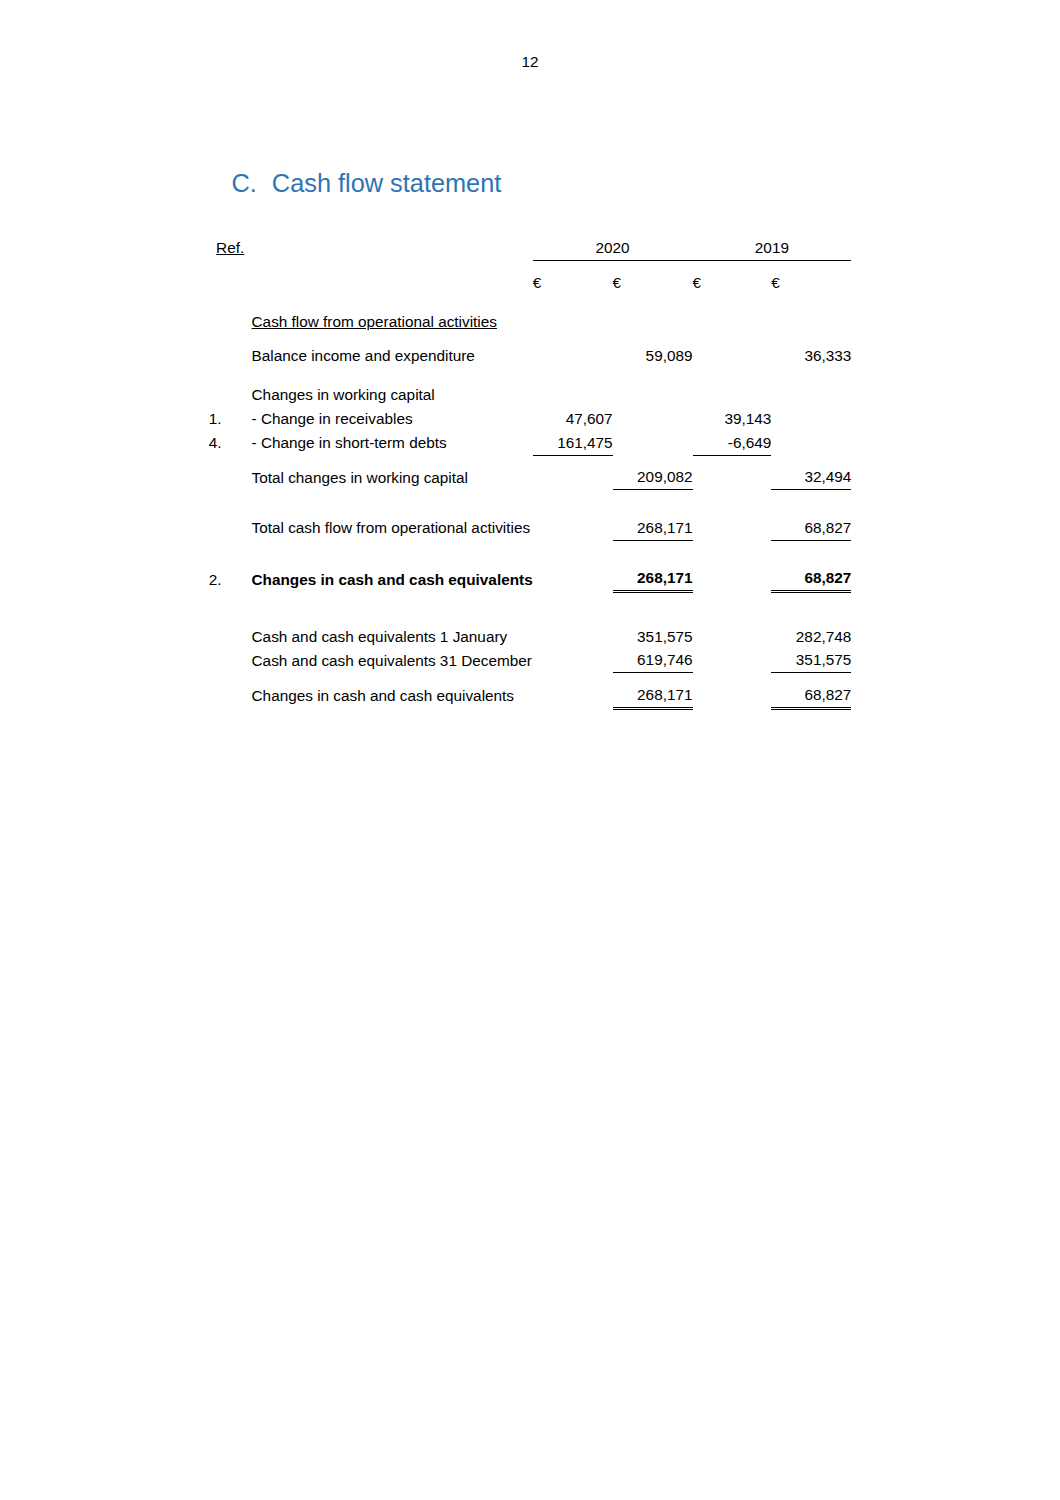12
C. Cash flow statement
| Ref. | | 2020 | 2019 |
| | | € | € | € | € |
| | Cash flow from operational activities | | | | |
| | Balance income and expenditure | | 59,089 | | 36,333 |
| | Changes in working capital | | | | |
| 1. | - Change in receivables | 47,607 | | 39,143 | |
| 4. | - Change in short-term debts | 161,475 | | -6,649 | |
| | Total changes in working capital | | 209,082 | | 32,494 |
| | Total cash flow from operational activities | | 268,171 | | 68,827 |
| 2. | Changes in cash and cash equivalents | | 268,171 | | 68,827 |
| | Cash and cash equivalents 1 January | | 351,575 | | 282,748 |
| | Cash and cash equivalents 31 December | | 619,746 | | 351,575 |
| | Changes in cash and cash equivalents | | 268,171 | | 68,827 |